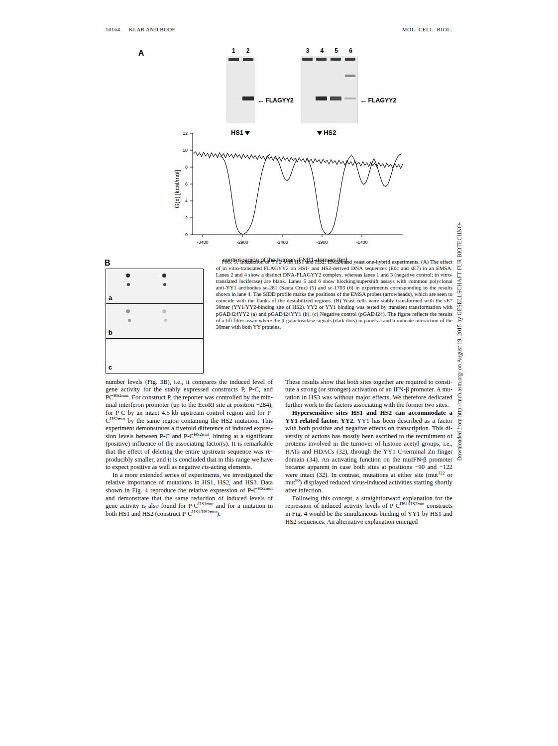10164 KLAR AND BODE
Mol. Cell. Biol.
Downloaded from http://mcb.asm.org/ on August 19, 2015 by GESELLSCHAFT FUR BIOTECHNO-
A
12
←FLAGYY2
3456
←FLAGYY2
G(x) [kcal/mol]
HS1
HS2
0 2 4 6 8 10 12 -3400 -2900 -2400 -1900 -1400
control region of the human IFNB1-domain [bp]
B
a
b
c
FIG. 5. Interaction of YY2 with HS1 and HS2: EMSA and yeast one-hybrid experiments. (A) The effect of in vitro-translated FLAGYY2 on HS1- and HS2-derived DNA sequences (E0c and sE7) in an EMSA. Lanes 2 and 4 show a distinct DNA-FLAGYY2 complex, whereas lanes 1 and 3 (negative control; in vitro-translated luciferase) are blank. Lanes 5 and 6 show blocking/supershift assays with common polyclonal anti-YY1 antibodies sc-281 (Santa Cruz) (5) and sc-1703 (6) in experiments corresponding to the results shown in lane 4. The SIDD profile marks the positions of the EMSA probes (arrowheads), which are seen to coincide with the flanks of the destabilized regions. (B) Yeast cells were stably transformed with the sE7 30mer (YY1/YY2-binding site of HS2). YY2 or YY1 binding was tested by transient transformation with pGAD424YY2 (a) and pGAD424YY1 (b). (c) Negative control (pGAD424). The figure reflects the results of a lift filter assay where the β-galactosidase signals (dark dots) in panels a and b indicate interaction of the 30mer with both YY proteins.
number levels (Fig. 3B), i.e., it compares the induced level of gene activity for the stably expressed constructs P, P-C, and PCHS2mut. For construct P, the reporter was controlled by the minimal interferon promoter (up to the EcoRI site at position −284), for P-C by an intact 4.5-kb upstream control region and for P-CHS2mut by the same region containing the HS2 mutation. This experiment demonstrates a fivefold difference of induced expression levels between P-C and P-CHS2mut, hinting at a significant (positive) influence of the associating factor(s). It is remarkable that the effect of deleting the entire upstream sequence was reproducibly smaller, and it is concluded that in this range we have to expect positive as well as negative cis-acting elements.
In a more extended series of experiments, we investigated the relative importance of mutations in HS1, HS2, and HS3. Data shown in Fig. 4 reproduce the relative expression of P-CHS2mut and demonstrate that the same reduction of induced levels of gene activity is also found for P-CHS1mut and for a mutation in both HS1 and HS2 (construct P-CHS1/HS2mut).
These results show that both sites together are required to constitute a strong (or stronger) activation of an IFN-β promoter. A mutation in HS3 was without major effects. We therefore dedicated further work to the factors associating with the former two sites.
Hypersensitive sites HS1 and HS2 can accommodate a YY1-related factor, YY2. YY1 has been described as a factor with both positive and negative effects on transcription. This diversity of actions has mostly been ascribed to the recruitment of proteins involved in the turnover of histone acetyl groups, i.e., HATs and HDACs (32), through the YY1 C-terminal Zn finger domain (34). An activating function on the muIFN-β promoter became apparent in case both sites at positions −90 and −122 were intact (32). In contrast, mutations at either site (mut122 or mut90) displayed reduced virus-induced activities starting shortly after infection.
Following this concept, a straightforward explanation for the repression of induced activity levels of P-CHS1/HS2mut constructs in Fig. 4 would be the simultaneous binding of YY1 by HS1 and HS2 sequences. An alternative explanation emerged